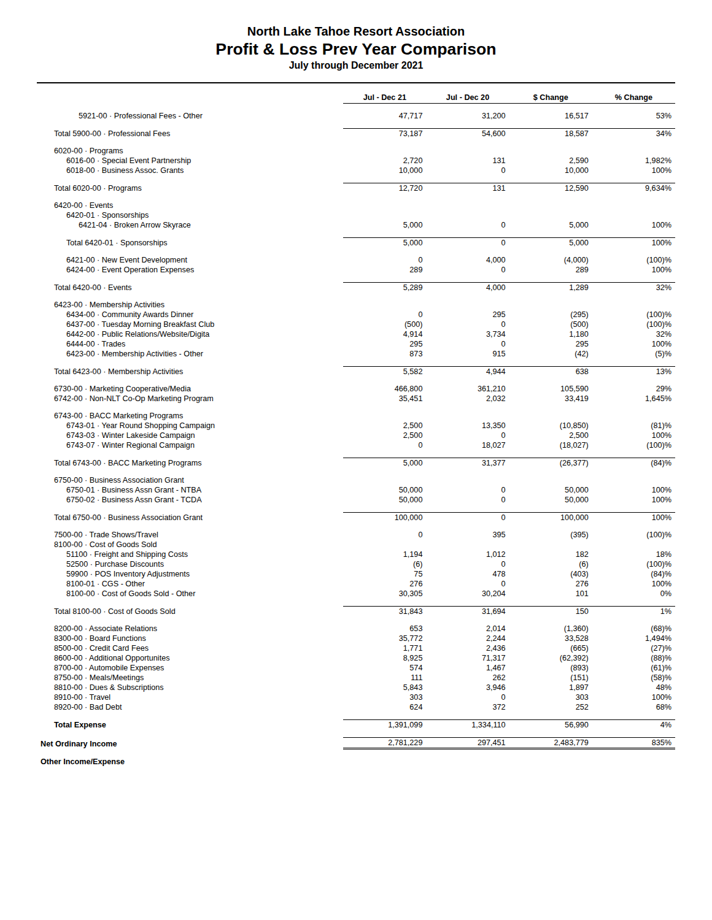North Lake Tahoe Resort Association
Profit & Loss Prev Year Comparison
July through December 2021
| | Jul - Dec 21 | Jul - Dec 20 | $ Change | % Change |
| --- | --- | --- | --- | --- |
| 5921-00 · Professional Fees - Other | 47,717 | 31,200 | 16,517 | 53% |
| Total 5900-00 · Professional Fees | 73,187 | 54,600 | 18,587 | 34% |
| 6020-00 · Programs | | | | |
| 6016-00 · Special Event Partnership | 2,720 | 131 | 2,590 | 1,982% |
| 6018-00 · Business Assoc. Grants | 10,000 | 0 | 10,000 | 100% |
| Total 6020-00 · Programs | 12,720 | 131 | 12,590 | 9,634% |
| 6420-00 · Events | | | | |
| 6420-01 · Sponsorships | | | | |
| 6421-04 · Broken Arrow Skyrace | 5,000 | 0 | 5,000 | 100% |
| Total 6420-01 · Sponsorships | 5,000 | 0 | 5,000 | 100% |
| 6421-00 · New Event Development | 0 | 4,000 | (4,000) | (100)% |
| 6424-00 · Event Operation Expenses | 289 | 0 | 289 | 100% |
| Total 6420-00 · Events | 5,289 | 4,000 | 1,289 | 32% |
| 6423-00 · Membership Activities | | | | |
| 6434-00 · Community Awards Dinner | 0 | 295 | (295) | (100)% |
| 6437-00 · Tuesday Morning Breakfast Club | (500) | 0 | (500) | (100)% |
| 6442-00 · Public Relations/Website/Digita | 4,914 | 3,734 | 1,180 | 32% |
| 6444-00 · Trades | 295 | 0 | 295 | 100% |
| 6423-00 · Membership Activities - Other | 873 | 915 | (42) | (5)% |
| Total 6423-00 · Membership Activities | 5,582 | 4,944 | 638 | 13% |
| 6730-00 · Marketing Cooperative/Media | 466,800 | 361,210 | 105,590 | 29% |
| 6742-00 · Non-NLT Co-Op Marketing Program | 35,451 | 2,032 | 33,419 | 1,645% |
| 6743-00 · BACC Marketing Programs | | | | |
| 6743-01 · Year Round Shopping Campaign | 2,500 | 13,350 | (10,850) | (81)% |
| 6743-03 · Winter Lakeside Campaign | 2,500 | 0 | 2,500 | 100% |
| 6743-07 · Winter Regional Campaign | 0 | 18,027 | (18,027) | (100)% |
| Total 6743-00 · BACC Marketing Programs | 5,000 | 31,377 | (26,377) | (84)% |
| 6750-00 · Business Association Grant | | | | |
| 6750-01 · Business Assn Grant - NTBA | 50,000 | 0 | 50,000 | 100% |
| 6750-02 · Business Assn Grant - TCDA | 50,000 | 0 | 50,000 | 100% |
| Total 6750-00 · Business Association Grant | 100,000 | 0 | 100,000 | 100% |
| 7500-00 · Trade Shows/Travel | 0 | 395 | (395) | (100)% |
| 8100-00 · Cost of Goods Sold | | | | |
| 51100 · Freight and Shipping Costs | 1,194 | 1,012 | 182 | 18% |
| 52500 · Purchase Discounts | (6) | 0 | (6) | (100)% |
| 59900 · POS Inventory Adjustments | 75 | 478 | (403) | (84)% |
| 8100-01 · CGS - Other | 276 | 0 | 276 | 100% |
| 8100-00 · Cost of Goods Sold - Other | 30,305 | 30,204 | 101 | 0% |
| Total 8100-00 · Cost of Goods Sold | 31,843 | 31,694 | 150 | 1% |
| 8200-00 · Associate Relations | 653 | 2,014 | (1,360) | (68)% |
| 8300-00 · Board Functions | 35,772 | 2,244 | 33,528 | 1,494% |
| 8500-00 · Credit Card Fees | 1,771 | 2,436 | (665) | (27)% |
| 8600-00 · Additional Opportunites | 8,925 | 71,317 | (62,392) | (88)% |
| 8700-00 · Automobile Expenses | 574 | 1,467 | (893) | (61)% |
| 8750-00 · Meals/Meetings | 111 | 262 | (151) | (58)% |
| 8810-00 · Dues & Subscriptions | 5,843 | 3,946 | 1,897 | 48% |
| 8910-00 · Travel | 303 | 0 | 303 | 100% |
| 8920-00 · Bad Debt | 624 | 372 | 252 | 68% |
| Total Expense | 1,391,099 | 1,334,110 | 56,990 | 4% |
| Net Ordinary Income | 2,781,229 | 297,451 | 2,483,779 | 835% |
| Other Income/Expense | | | | |